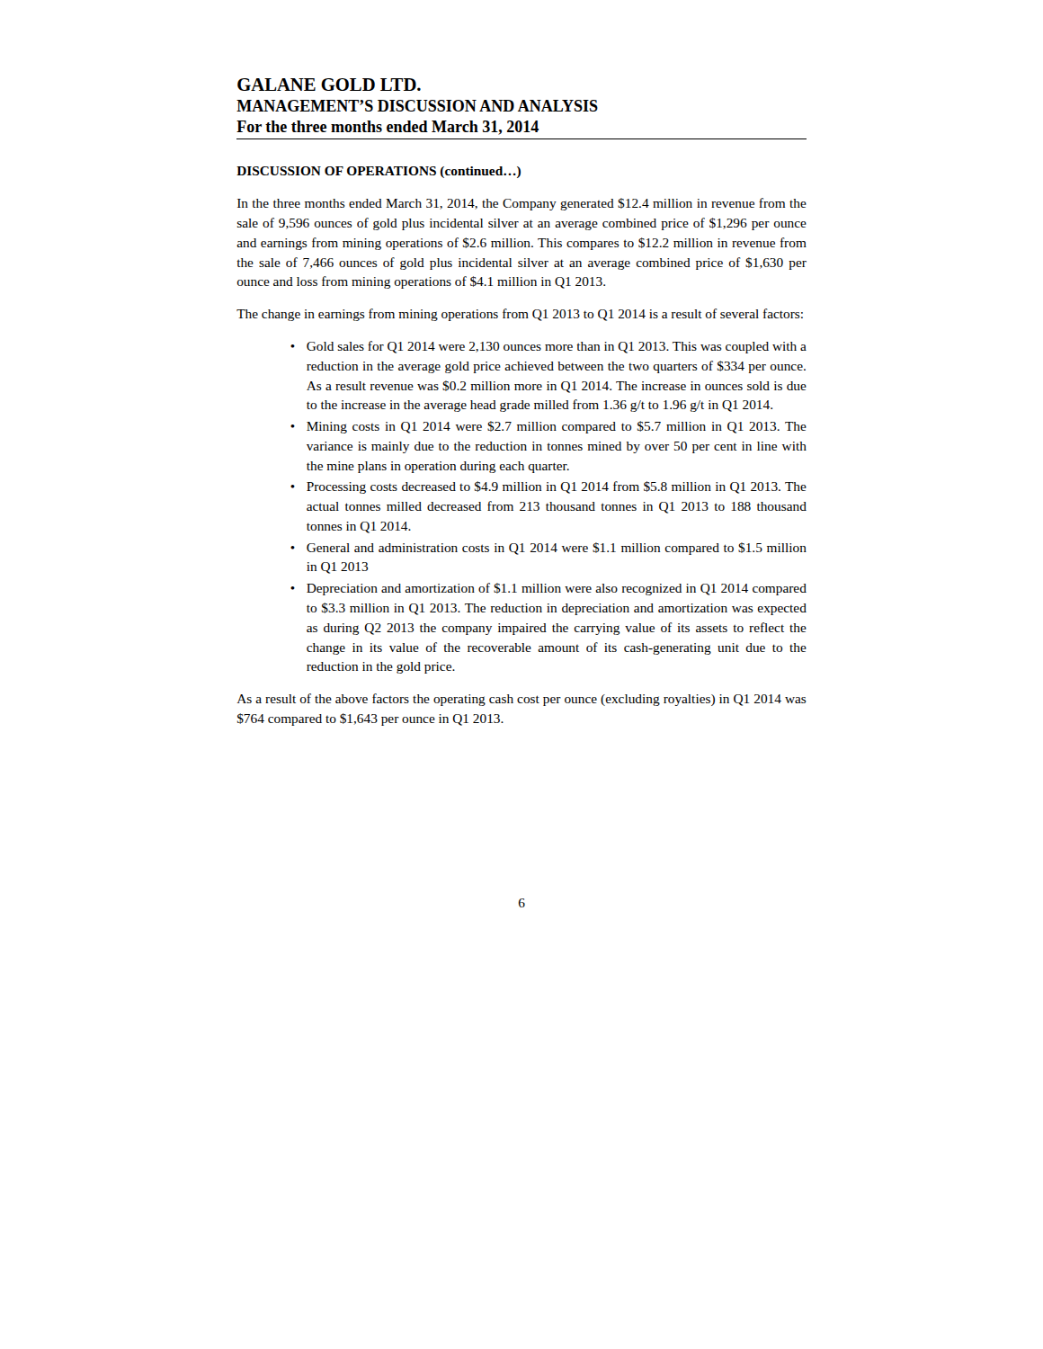GALANE GOLD LTD.
MANAGEMENT’S DISCUSSION AND ANALYSIS
For the three months ended March 31, 2014
DISCUSSION OF OPERATIONS (continued…)
In the three months ended March 31, 2014, the Company generated $12.4 million in revenue from the sale of 9,596 ounces of gold plus incidental silver at an average combined price of $1,296 per ounce and earnings from mining operations of $2.6 million. This compares to $12.2 million in revenue from the sale of 7,466 ounces of gold plus incidental silver at an average combined price of $1,630 per ounce and loss from mining operations of $4.1 million in Q1 2013.
The change in earnings from mining operations from Q1 2013 to Q1 2014 is a result of several factors:
Gold sales for Q1 2014 were 2,130 ounces more than in Q1 2013. This was coupled with a reduction in the average gold price achieved between the two quarters of $334 per ounce. As a result revenue was $0.2 million more in Q1 2014. The increase in ounces sold is due to the increase in the average head grade milled from 1.36 g/t to 1.96 g/t in Q1 2014.
Mining costs in Q1 2014 were $2.7 million compared to $5.7 million in Q1 2013. The variance is mainly due to the reduction in tonnes mined by over 50 per cent in line with the mine plans in operation during each quarter.
Processing costs decreased to $4.9 million in Q1 2014 from $5.8 million in Q1 2013. The actual tonnes milled decreased from 213 thousand tonnes in Q1 2013 to 188 thousand tonnes in Q1 2014.
General and administration costs in Q1 2014 were $1.1 million compared to $1.5 million in Q1 2013
Depreciation and amortization of $1.1 million were also recognized in Q1 2014 compared to $3.3 million in Q1 2013. The reduction in depreciation and amortization was expected as during Q2 2013 the company impaired the carrying value of its assets to reflect the change in its value of the recoverable amount of its cash-generating unit due to the reduction in the gold price.
As a result of the above factors the operating cash cost per ounce (excluding royalties) in Q1 2014 was $764 compared to $1,643 per ounce in Q1 2013.
6